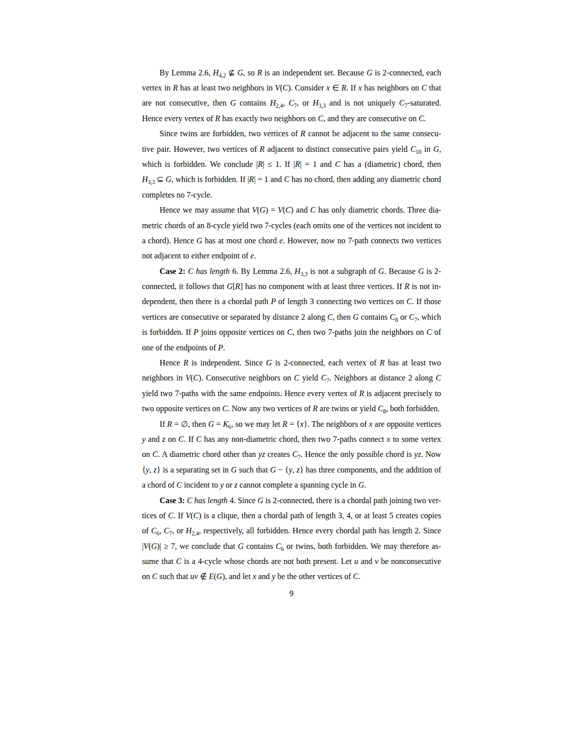By Lemma 2.6, H4,2 ⊈ G, so R is an independent set. Because G is 2-connected, each vertex in R has at least two neighbors in V(C). Consider x ∈ R. If x has neighbors on C that are not consecutive, then G contains H2,4, C7, or H3,3 and is not uniquely C7-saturated. Hence every vertex of R has exactly two neighbors on C, and they are consecutive on C.
Since twins are forbidden, two vertices of R cannot be adjacent to the same consecutive pair. However, two vertices of R adjacent to distinct consecutive pairs yield C10 in G, which is forbidden. We conclude |R| ≤ 1. If |R| = 1 and C has a (diametric) chord, then H3,3 ⊆ G, which is forbidden. If |R| = 1 and C has no chord, then adding any diametric chord completes no 7-cycle.
Hence we may assume that V(G) = V(C) and C has only diametric chords. Three diametric chords of an 8-cycle yield two 7-cycles (each omits one of the vertices not incident to a chord). Hence G has at most one chord e. However, now no 7-path connects two vertices not adjacent to either endpoint of e.
Case 2: C has length 6. By Lemma 2.6, H3,3 is not a subgraph of G. Because G is 2-connected, it follows that G[R] has no component with at least three vertices. If R is not independent, then there is a chordal path P of length 3 connecting two vertices on C. If those vertices are consecutive or separated by distance 2 along C, then G contains C8 or C7, which is forbidden. If P joins opposite vertices on C, then two 7-paths join the neighbors on C of one of the endpoints of P.
Hence R is independent. Since G is 2-connected, each vertex of R has at least two neighbors in V(C). Consecutive neighbors on C yield C7. Neighbors at distance 2 along C yield two 7-paths with the same endpoints. Hence every vertex of R is adjacent precisely to two opposite vertices on C. Now any two vertices of R are twins or yield C8, both forbidden.
If R = ∅, then G = K6, so we may let R = {x}. The neighbors of x are opposite vertices y and z on C. If C has any non-diametric chord, then two 7-paths connect x to some vertex on C. A diametric chord other than yz creates C7. Hence the only possible chord is yz. Now {y, z} is a separating set in G such that G − {y, z} has three components, and the addition of a chord of C incident to y or z cannot complete a spanning cycle in G.
Case 3: C has length 4. Since G is 2-connected, there is a chordal path joining two vertices of C. If V(C) is a clique, then a chordal path of length 3, 4, or at least 5 creates copies of C6, C7, or H2,4, respectively, all forbidden. Hence every chordal path has length 2. Since |V(G)| ≥ 7, we conclude that G contains C6 or twins, both forbidden. We may therefore assume that C is a 4-cycle whose chords are not both present. Let u and v be nonconsecutive on C such that uv ∉ E(G), and let x and y be the other vertices of C.
9